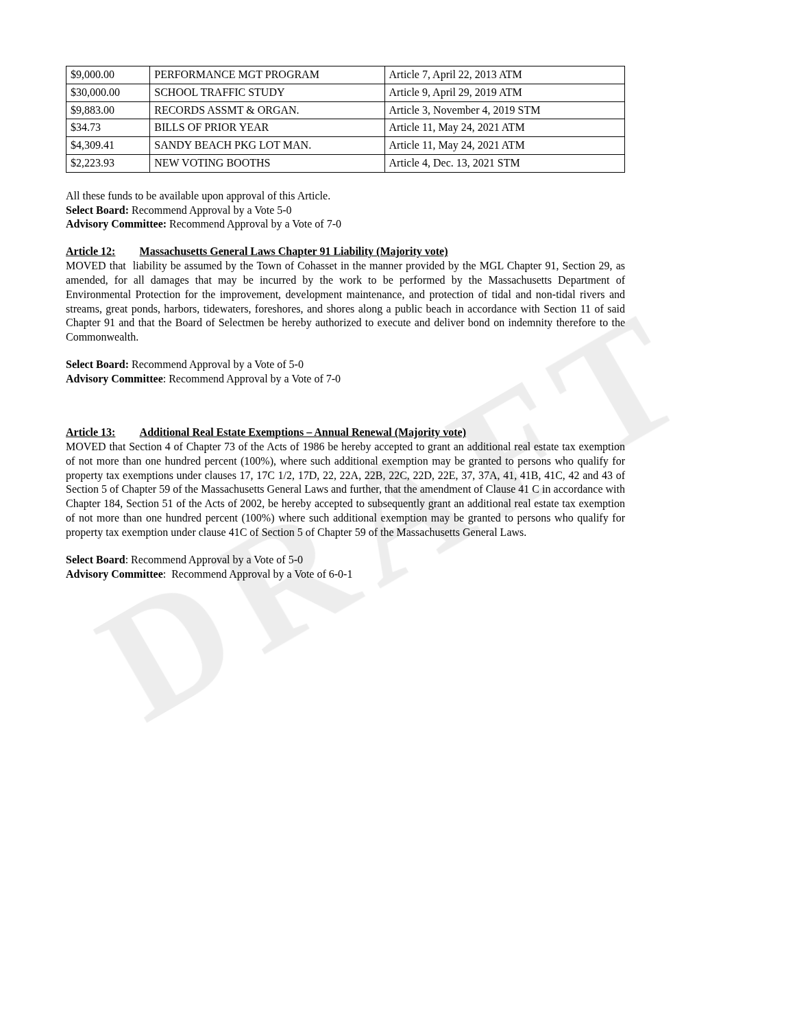DRAFT
| $9,000.00 | PERFORMANCE MGT PROGRAM | Article 7, April 22, 2013 ATM |
| $30,000.00 | SCHOOL TRAFFIC STUDY | Article 9, April 29, 2019 ATM |
| $9,883.00 | RECORDS ASSMT & ORGAN. | Article 3, November 4, 2019 STM |
| $34.73 | BILLS OF PRIOR YEAR | Article 11, May 24, 2021 ATM |
| $4,309.41 | SANDY BEACH PKG LOT MAN. | Article 11, May 24, 2021 ATM |
| $2,223.93 | NEW VOTING BOOTHS | Article 4, Dec. 13, 2021 STM |
All these funds to be available upon approval of this Article.
Select Board: Recommend Approval by a Vote 5-0
Advisory Committee: Recommend Approval by a Vote of 7-0
Article 12: Massachusetts General Laws Chapter 91 Liability (Majority vote)
MOVED that liability be assumed by the Town of Cohasset in the manner provided by the MGL Chapter 91, Section 29, as amended, for all damages that may be incurred by the work to be performed by the Massachusetts Department of Environmental Protection for the improvement, development maintenance, and protection of tidal and non-tidal rivers and streams, great ponds, harbors, tidewaters, foreshores, and shores along a public beach in accordance with Section 11 of said Chapter 91 and that the Board of Selectmen be hereby authorized to execute and deliver bond on indemnity therefore to the Commonwealth.
Select Board: Recommend Approval by a Vote of 5-0
Advisory Committee: Recommend Approval by a Vote of 7-0
Article 13: Additional Real Estate Exemptions – Annual Renewal (Majority vote)
MOVED that Section 4 of Chapter 73 of the Acts of 1986 be hereby accepted to grant an additional real estate tax exemption of not more than one hundred percent (100%), where such additional exemption may be granted to persons who qualify for property tax exemptions under clauses 17, 17C 1/2, 17D, 22, 22A, 22B, 22C, 22D, 22E, 37, 37A, 41, 41B, 41C, 42 and 43 of Section 5 of Chapter 59 of the Massachusetts General Laws and further, that the amendment of Clause 41 C in accordance with Chapter 184, Section 51 of the Acts of 2002, be hereby accepted to subsequently grant an additional real estate tax exemption of not more than one hundred percent (100%) where such additional exemption may be granted to persons who qualify for property tax exemption under clause 41C of Section 5 of Chapter 59 of the Massachusetts General Laws.
Select Board: Recommend Approval by a Vote of 5-0
Advisory Committee: Recommend Approval by a Vote of 6-0-1